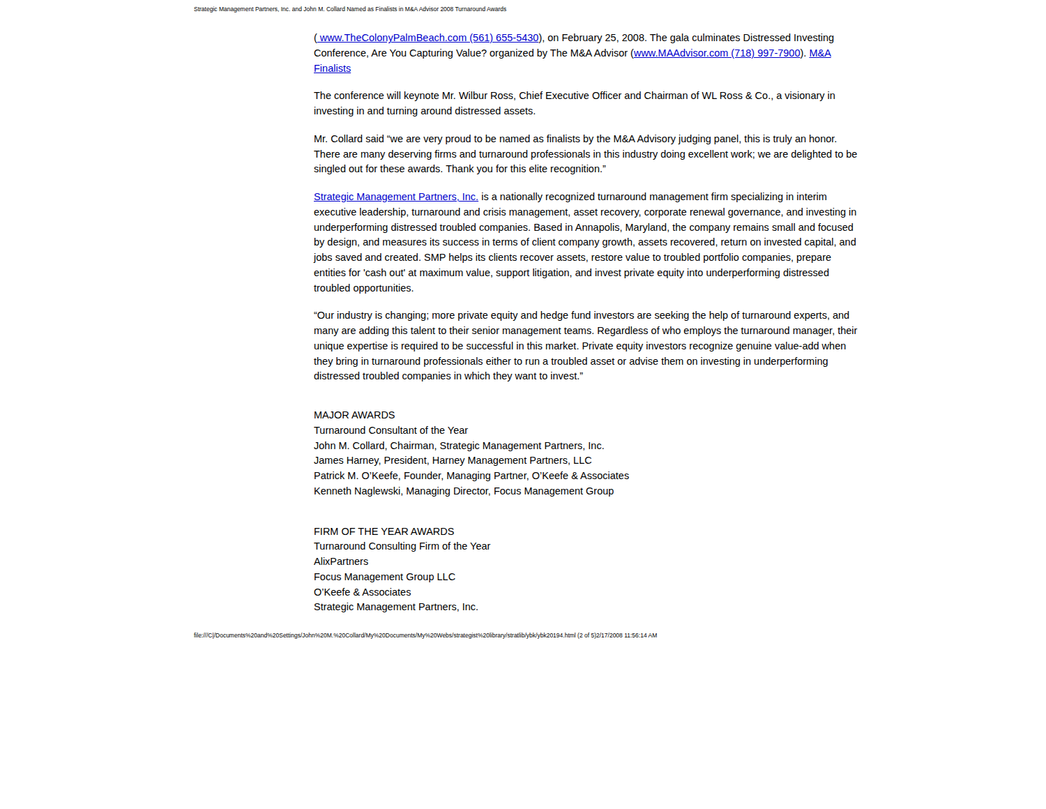Strategic Management Partners, Inc. and John M. Collard Named as Finalists in M&A Advisor 2008 Turnaround Awards
( www.TheColonyPalmBeach.com (561) 655-5430), on February 25, 2008. The gala culminates Distressed Investing Conference, Are You Capturing Value? organized by The M&A Advisor (www.MAAdvisor.com (718) 997-7900). M&A Finalists
The conference will keynote Mr. Wilbur Ross, Chief Executive Officer and Chairman of WL Ross & Co., a visionary in investing in and turning around distressed assets.
Mr. Collard said “we are very proud to be named as finalists by the M&A Advisory judging panel, this is truly an honor. There are many deserving firms and turnaround professionals in this industry doing excellent work; we are delighted to be singled out for these awards. Thank you for this elite recognition.”
Strategic Management Partners, Inc. is a nationally recognized turnaround management firm specializing in interim executive leadership, turnaround and crisis management, asset recovery, corporate renewal governance, and investing in underperforming distressed troubled companies. Based in Annapolis, Maryland, the company remains small and focused by design, and measures its success in terms of client company growth, assets recovered, return on invested capital, and jobs saved and created. SMP helps its clients recover assets, restore value to troubled portfolio companies, prepare entities for 'cash out' at maximum value, support litigation, and invest private equity into underperforming distressed troubled opportunities.
“Our industry is changing; more private equity and hedge fund investors are seeking the help of turnaround experts, and many are adding this talent to their senior management teams. Regardless of who employs the turnaround manager, their unique expertise is required to be successful in this market. Private equity investors recognize genuine value-add when they bring in turnaround professionals either to run a troubled asset or advise them on investing in underperforming distressed troubled companies in which they want to invest.”
MAJOR AWARDS
Turnaround Consultant of the Year
John M. Collard, Chairman, Strategic Management Partners, Inc.
James Harney, President, Harney Management Partners, LLC
Patrick M. O’Keefe, Founder, Managing Partner, O’Keefe & Associates
Kenneth Naglewski, Managing Director, Focus Management Group
FIRM OF THE YEAR AWARDS
Turnaround Consulting Firm of the Year
AlixPartners
Focus Management Group LLC
O’Keefe & Associates
Strategic Management Partners, Inc.
file:///C|/Documents%20and%20Settings/John%20M.%20Collard/My%20Documents/My%20Webs/strategist%20library/stratlib/ybk/ybk20194.html (2 of 5)2/17/2008 11:56:14 AM